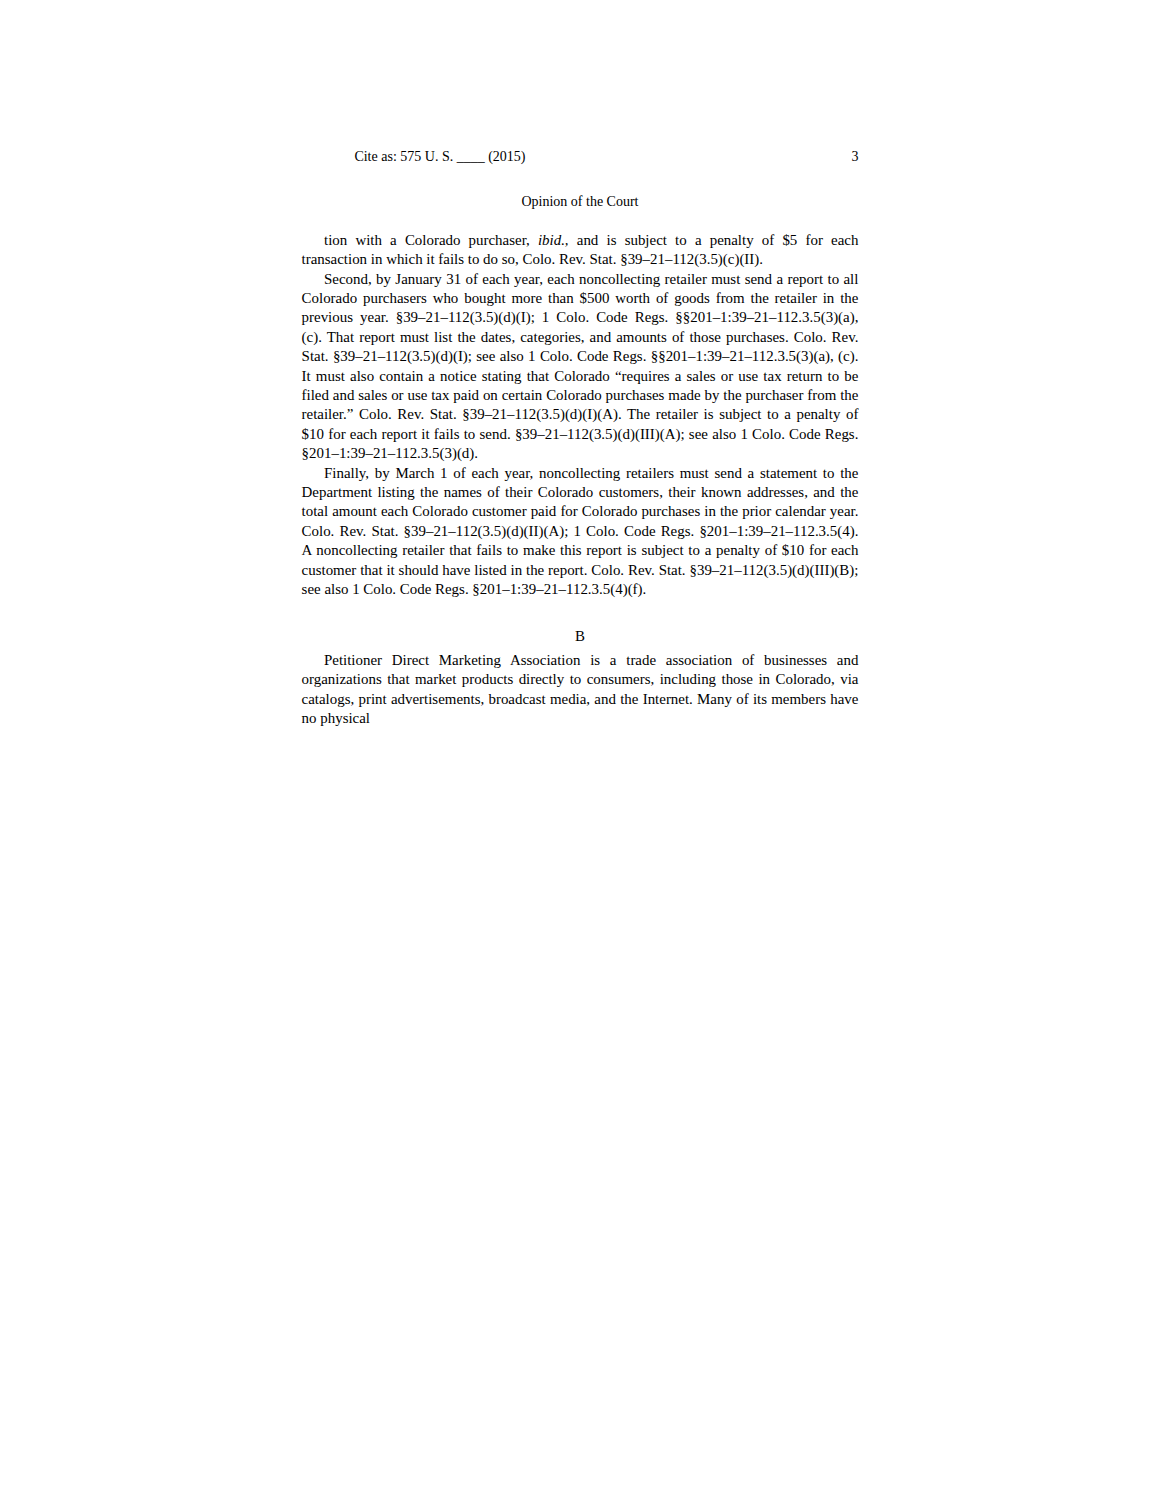Cite as: 575 U. S. ____ (2015) 3
Opinion of the Court
tion with a Colorado purchaser, ibid., and is subject to a penalty of $5 for each transaction in which it fails to do so, Colo. Rev. Stat. §39–21–112(3.5)(c)(II).
Second, by January 31 of each year, each noncollecting retailer must send a report to all Colorado purchasers who bought more than $500 worth of goods from the retailer in the previous year. §39–21–112(3.5)(d)(I); 1 Colo. Code Regs. §§201–1:39–21–112.3.5(3)(a), (c). That report must list the dates, categories, and amounts of those purchases. Colo. Rev. Stat. §39–21–112(3.5)(d)(I); see also 1 Colo. Code Regs. §§201–1:39–21–112.3.5(3)(a), (c). It must also contain a notice stating that Colorado “requires a sales or use tax return to be filed and sales or use tax paid on certain Colorado purchases made by the purchaser from the retailer.” Colo. Rev. Stat. §39–21–112(3.5)(d)(I)(A). The retailer is subject to a penalty of $10 for each report it fails to send. §39–21–112(3.5)(d)(III)(A); see also 1 Colo. Code Regs. §201–1:39–21–112.3.5(3)(d).
Finally, by March 1 of each year, noncollecting retailers must send a statement to the Department listing the names of their Colorado customers, their known addresses, and the total amount each Colorado customer paid for Colorado purchases in the prior calendar year. Colo. Rev. Stat. §39–21–112(3.5)(d)(II)(A); 1 Colo. Code Regs. §201–1:39–21–112.3.5(4). A noncollecting retailer that fails to make this report is subject to a penalty of $10 for each customer that it should have listed in the report. Colo. Rev. Stat. §39–21–112(3.5)(d)(III)(B); see also 1 Colo. Code Regs. §201–1:39–21–112.3.5(4)(f).
B
Petitioner Direct Marketing Association is a trade association of businesses and organizations that market products directly to consumers, including those in Colorado, via catalogs, print advertisements, broadcast media, and the Internet. Many of its members have no physical